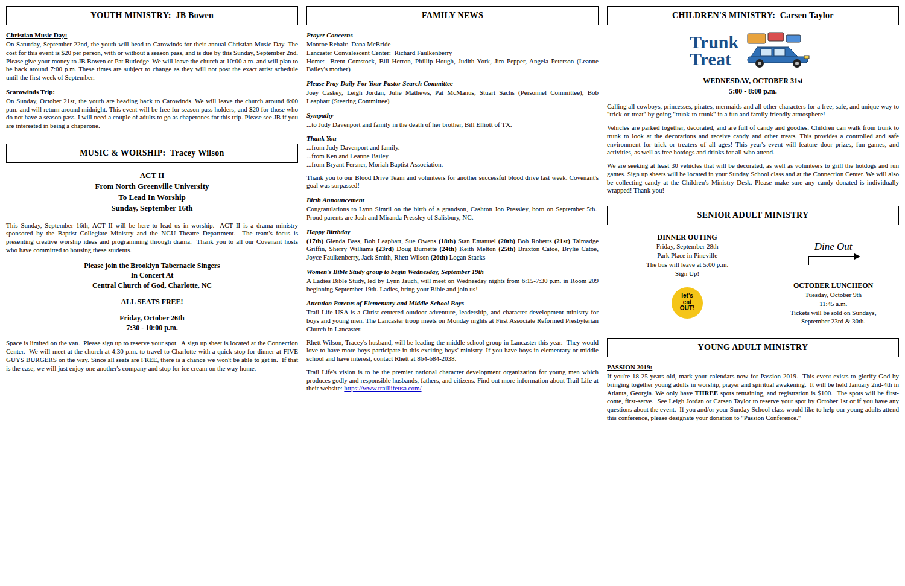YOUTH MINISTRY: JB Bowen
Christian Music Day:
On Saturday, September 22nd, the youth will head to Carowinds for their annual Christian Music Day. The cost for this event is $20 per person, with or without a season pass, and is due by this Sunday, September 2nd. Please give your money to JB Bowen or Pat Rutledge. We will leave the church at 10:00 a.m. and will plan to be back around 7:00 p.m. These times are subject to change as they will not post the exact artist schedule until the first week of September.
Scarowinds Trip:
On Sunday, October 21st, the youth are heading back to Carowinds. We will leave the church around 6:00 p.m. and will return around midnight. This event will be free for season pass holders, and $20 for those who do not have a season pass. I will need a couple of adults to go as chaperones for this trip. Please see JB if you are interested in being a chaperone.
MUSIC & WORSHIP: Tracey Wilson
ACT II
From North Greenville University
To Lead In Worship
Sunday, September 16th
This Sunday, September 16th, ACT II will be here to lead us in worship. ACT II is a drama ministry sponsored by the Baptist Collegiate Ministry and the NGU Theatre Department. The team's focus is presenting creative worship ideas and programming through drama. Thank you to all our Covenant hosts who have committed to housing these students.
Please join the Brooklyn Tabernacle Singers
In Concert At
Central Church of God, Charlotte, NC
ALL SEATS FREE!
Friday, October 26th
7:30 - 10:00 p.m.
Space is limited on the van. Please sign up to reserve your spot. A sign up sheet is located at the Connection Center. We will meet at the church at 4:30 p.m. to travel to Charlotte with a quick stop for dinner at FIVE GUYS BURGERS on the way. Since all seats are FREE, there is a chance we won't be able to get in. If that is the case, we will just enjoy one another's company and stop for ice cream on the way home.
FAMILY NEWS
Prayer Concerns
Monroe Rehab: Dana McBride
Lancaster Convalescent Center: Richard Faulkenberry
Home: Brent Comstock, Bill Herron, Phillip Hough, Judith York, Jim Pepper, Angela Peterson (Leanne Bailey's mother)
Please Pray Daily For Your Pastor Search Committee
Joey Caskey, Leigh Jordan, Julie Mathews, Pat McManus, Stuart Sachs (Personnel Committee), Bob Leaphart (Steering Committee)
Sympathy
...to Judy Davenport and family in the death of her brother, Bill Elliott of TX.
Thank You
...from Judy Davenport and family.
...from Ken and Leanne Bailey.
...from Bryant Fersner, Moriah Baptist Association.
Thank you to our Blood Drive Team and volunteers for another successful blood drive last week. Covenant's goal was surpassed!
Birth Announcement
Congratulations to Lynn Simril on the birth of a grandson, Cashton Jon Pressley, born on September 5th. Proud parents are Josh and Miranda Pressley of Salisbury, NC.
Happy Birthday
(17th) Glenda Bass, Bob Leaphart, Sue Owens (18th) Stan Emanuel (20th) Bob Roberts (21st) Talmadge Griffin, Sherry Williams (23rd) Doug Burnette (24th) Keith Melton (25th) Braxton Catoe, Brylie Catoe, Joyce Faulkenberry, Jack Smith, Rhett Wilson (26th) Logan Stacks
Women's Bible Study group to begin Wednesday, September 19th
A Ladies Bible Study, led by Lynn Jauch, will meet on Wednesday nights from 6:15-7:30 p.m. in Room 209 beginning September 19th. Ladies, bring your Bible and join us!
Attention Parents of Elementary and Middle-School Boys
Trail Life USA is a Christ-centered outdoor adventure, leadership, and character development ministry for boys and young men. The Lancaster troop meets on Monday nights at First Associate Reformed Presbyterian Church in Lancaster.
Rhett Wilson, Tracey's husband, will be leading the middle school group in Lancaster this year. They would love to have more boys participate in this exciting boys' ministry. If you have boys in elementary or middle school and have interest, contact Rhett at 864-684-2038.
Trail Life's vision is to be the premier national character development organization for young men which produces godly and responsible husbands, fathers, and citizens. Find out more information about Trail Life at their website: https://www.traillifeusa.com/
CHILDREN'S MINISTRY: Carsen Taylor
Trunk
Treat
WEDNESDAY, OCTOBER 31st
5:00 - 8:00 p.m.
Calling all cowboys, princesses, pirates, mermaids and all other characters for a free, safe, and unique way to "trick-or-treat" by going "trunk-to-trunk" in a fun and family friendly atmosphere!
Vehicles are parked together, decorated, and are full of candy and goodies. Children can walk from trunk to trunk to look at the decorations and receive candy and other treats. This provides a controlled and safe environment for trick or treaters of all ages! This year's event will feature door prizes, fun games, and activities, as well as free hotdogs and drinks for all who attend.
We are seeking at least 30 vehicles that will be decorated, as well as volunteers to grill the hotdogs and run games. Sign up sheets will be located in your Sunday School class and at the Connection Center. We will also be collecting candy at the Children's Ministry Desk. Please make sure any candy donated is individually wrapped! Thank you!
SENIOR ADULT MINISTRY
| DINNER OUTING Friday, September 28th Park Place in Pineville The bus will leave at 5:00 p.m. Sign Up! | Dine Out |
| let's eat OUT! | OCTOBER LUNCHEON Tuesday, October 9th 11:45 a.m. Tickets will be sold on Sundays, September 23rd & 30th. |
YOUNG ADULT MINISTRY
PASSION 2019:
If you're 18-25 years old, mark your calendars now for Passion 2019. This event exists to glorify God by bringing together young adults in worship, prayer and spiritual awakening. It will be held January 2nd-4th in Atlanta, Georgia. We only have THREE spots remaining, and registration is $100. The spots will be first-come, first-serve. See Leigh Jordan or Carsen Taylor to reserve your spot by October 1st or if you have any questions about the event. If you and/or your Sunday School class would like to help our young adults attend this conference, please designate your donation to "Passion Conference."